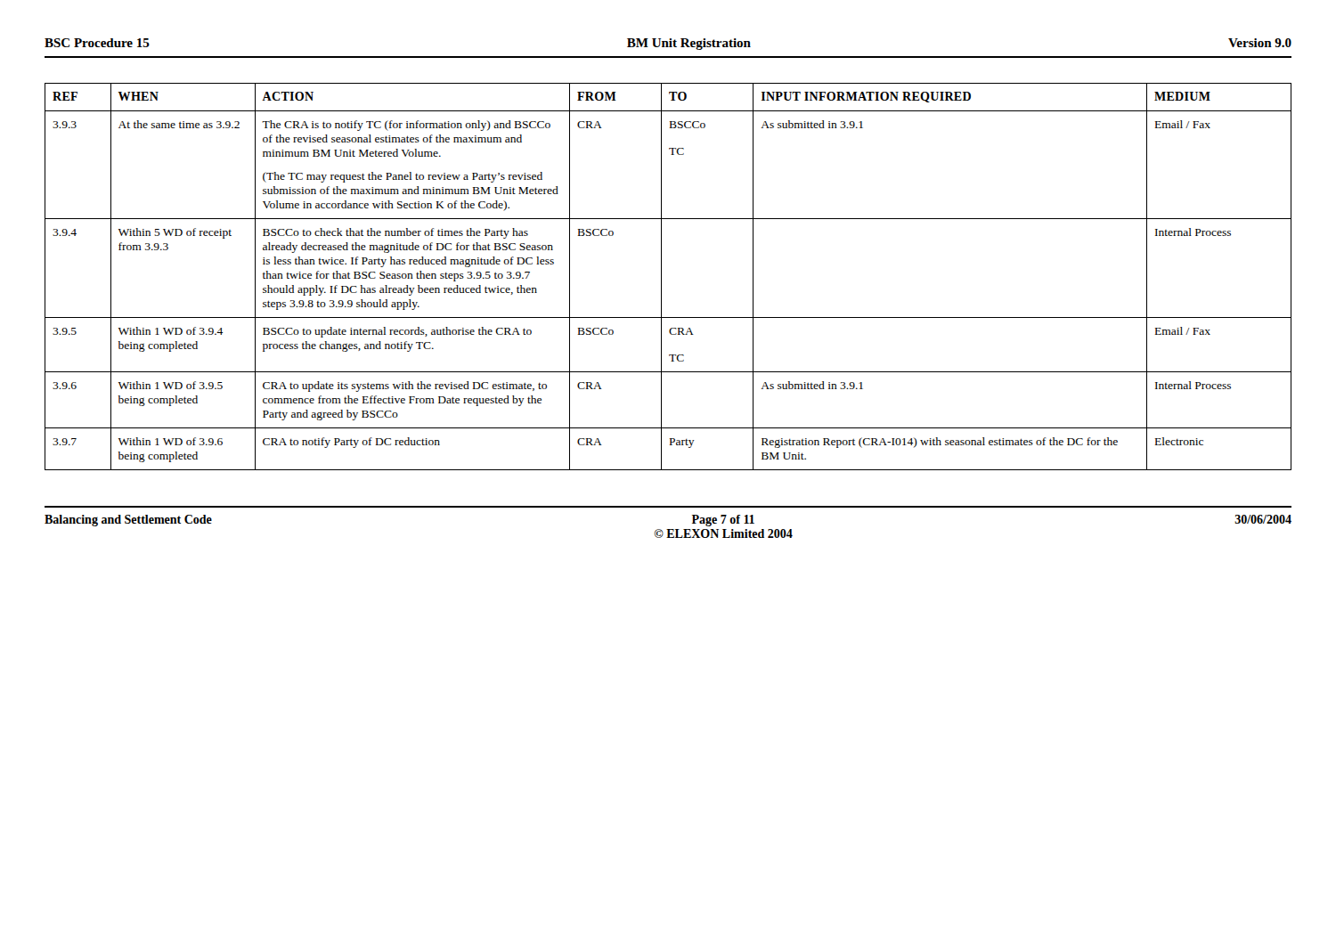BSC Procedure 15
BM Unit Registration
Version 9.0
| REF | WHEN | ACTION | FROM | TO | INPUT INFORMATION REQUIRED | MEDIUM |
| --- | --- | --- | --- | --- | --- | --- |
| 3.9.3 | At the same time as 3.9.2 | The CRA is to notify TC (for information only) and BSCCo of the revised seasonal estimates of the maximum and minimum BM Unit Metered Volume. (The TC may request the Panel to review a Party’s revised submission of the maximum and minimum BM Unit Metered Volume in accordance with Section K of the Code). | CRA | BSCCo TC | As submitted in 3.9.1 | Email / Fax |
| 3.9.4 | Within 5 WD of receipt from 3.9.3 | BSCCo to check that the number of times the Party has already decreased the magnitude of DC for that BSC Season is less than twice. If Party has reduced magnitude of DC less than twice for that BSC Season then steps 3.9.5 to 3.9.7 should apply. If DC has already been reduced twice, then steps 3.9.8 to 3.9.9 should apply. | BSCCo | | | Internal Process |
| 3.9.5 | Within 1 WD of 3.9.4 being completed | BSCCo to update internal records, authorise the CRA to process the changes, and notify TC. | BSCCo | CRA TC | | Email / Fax |
| 3.9.6 | Within 1 WD of 3.9.5 being completed | CRA to update its systems with the revised DC estimate, to commence from the Effective From Date requested by the Party and agreed by BSCCo | CRA | | As submitted in 3.9.1 | Internal Process |
| 3.9.7 | Within 1 WD of 3.9.6 being completed | CRA to notify Party of DC reduction | CRA | Party | Registration Report (CRA-I014) with seasonal estimates of the DC for the BM Unit. | Electronic |
Balancing and Settlement Code
Page 7 of 11
© ELEXON Limited 2004
30/06/2004